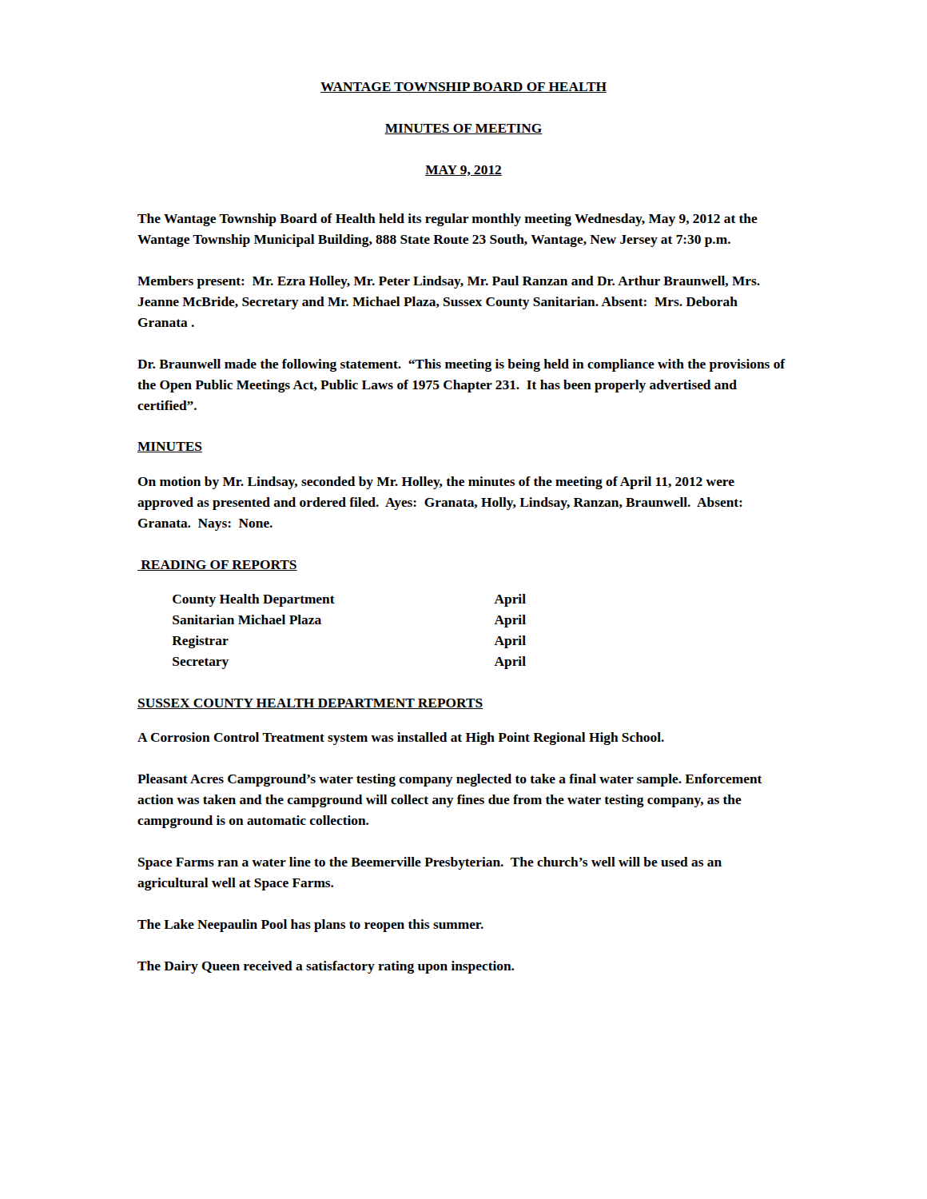WANTAGE TOWNSHIP BOARD OF HEALTH
MINUTES OF MEETING
MAY 9, 2012
The Wantage Township Board of Health held its regular monthly meeting Wednesday, May 9, 2012 at the Wantage Township Municipal Building, 888 State Route 23 South, Wantage, New Jersey at 7:30 p.m.
Members present: Mr. Ezra Holley, Mr. Peter Lindsay, Mr. Paul Ranzan and Dr. Arthur Braunwell, Mrs. Jeanne McBride, Secretary and Mr. Michael Plaza, Sussex County Sanitarian. Absent: Mrs. Deborah Granata .
Dr. Braunwell made the following statement. “This meeting is being held in compliance with the provisions of the Open Public Meetings Act, Public Laws of 1975 Chapter 231. It has been properly advertised and certified”.
MINUTES
On motion by Mr. Lindsay, seconded by Mr. Holley, the minutes of the meeting of April 11, 2012 were approved as presented and ordered filed. Ayes: Granata, Holly, Lindsay, Ranzan, Braunwell. Absent: Granata. Nays: None.
READING OF REPORTS
| County Health Department | April |
| Sanitarian Michael Plaza | April |
| Registrar | April |
| Secretary | April |
SUSSEX COUNTY HEALTH DEPARTMENT REPORTS
A Corrosion Control Treatment system was installed at High Point Regional High School.
Pleasant Acres Campground’s water testing company neglected to take a final water sample. Enforcement action was taken and the campground will collect any fines due from the water testing company, as the campground is on automatic collection.
Space Farms ran a water line to the Beemerville Presbyterian. The church’s well will be used as an agricultural well at Space Farms.
The Lake Neepaulin Pool has plans to reopen this summer.
The Dairy Queen received a satisfactory rating upon inspection.